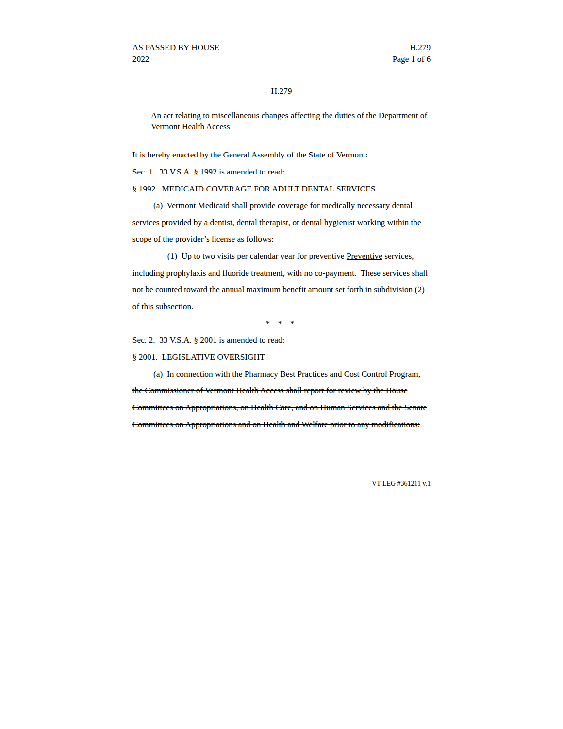AS PASSED BY HOUSE
2022
H.279
Page 1 of 6
H.279
An act relating to miscellaneous changes affecting the duties of the Department of Vermont Health Access
It is hereby enacted by the General Assembly of the State of Vermont:
Sec. 1. 33 V.S.A. § 1992 is amended to read:
§ 1992. MEDICAID COVERAGE FOR ADULT DENTAL SERVICES
(a) Vermont Medicaid shall provide coverage for medically necessary dental services provided by a dentist, dental therapist, or dental hygienist working within the scope of the provider’s license as follows:
(1) Up to two visits per calendar year for preventive Preventive services, including prophylaxis and fluoride treatment, with no co-payment. These services shall not be counted toward the annual maximum benefit amount set forth in subdivision (2) of this subsection.
* * *
Sec. 2. 33 V.S.A. § 2001 is amended to read:
§ 2001. LEGISLATIVE OVERSIGHT
(a) In connection with the Pharmacy Best Practices and Cost Control Program, the Commissioner of Vermont Health Access shall report for review by the House Committees on Appropriations, on Health Care, and on Human Services and the Senate Committees on Appropriations and on Health and Welfare prior to any modifications:
VT LEG #361211 v.1